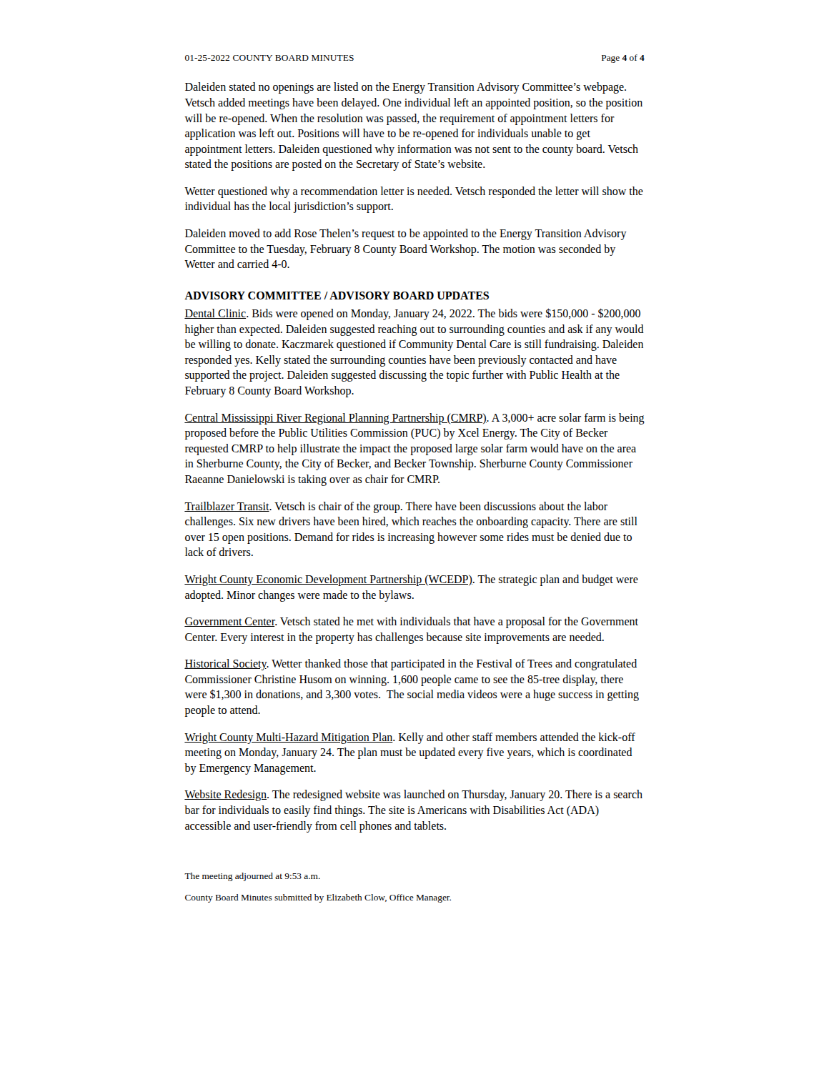01-25-2022 COUNTY BOARD MINUTES
Page 4 of 4
Daleiden stated no openings are listed on the Energy Transition Advisory Committee’s webpage. Vetsch added meetings have been delayed. One individual left an appointed position, so the position will be re-opened. When the resolution was passed, the requirement of appointment letters for application was left out. Positions will have to be re-opened for individuals unable to get appointment letters. Daleiden questioned why information was not sent to the county board. Vetsch stated the positions are posted on the Secretary of State’s website.
Wetter questioned why a recommendation letter is needed. Vetsch responded the letter will show the individual has the local jurisdiction’s support.
Daleiden moved to add Rose Thelen’s request to be appointed to the Energy Transition Advisory Committee to the Tuesday, February 8 County Board Workshop. The motion was seconded by Wetter and carried 4-0.
Advisory Committee / Advisory Board Updates
Dental Clinic. Bids were opened on Monday, January 24, 2022. The bids were $150,000 - $200,000 higher than expected. Daleiden suggested reaching out to surrounding counties and ask if any would be willing to donate. Kaczmarek questioned if Community Dental Care is still fundraising. Daleiden responded yes. Kelly stated the surrounding counties have been previously contacted and have supported the project. Daleiden suggested discussing the topic further with Public Health at the February 8 County Board Workshop.
Central Mississippi River Regional Planning Partnership (CMRP). A 3,000+ acre solar farm is being proposed before the Public Utilities Commission (PUC) by Xcel Energy. The City of Becker requested CMRP to help illustrate the impact the proposed large solar farm would have on the area in Sherburne County, the City of Becker, and Becker Township. Sherburne County Commissioner Raeanne Danielowski is taking over as chair for CMRP.
Trailblazer Transit. Vetsch is chair of the group. There have been discussions about the labor challenges. Six new drivers have been hired, which reaches the onboarding capacity. There are still over 15 open positions. Demand for rides is increasing however some rides must be denied due to lack of drivers.
Wright County Economic Development Partnership (WCEDP). The strategic plan and budget were adopted. Minor changes were made to the bylaws.
Government Center. Vetsch stated he met with individuals that have a proposal for the Government Center. Every interest in the property has challenges because site improvements are needed.
Historical Society. Wetter thanked those that participated in the Festival of Trees and congratulated Commissioner Christine Husom on winning. 1,600 people came to see the 85-tree display, there were $1,300 in donations, and 3,300 votes. The social media videos were a huge success in getting people to attend.
Wright County Multi-Hazard Mitigation Plan. Kelly and other staff members attended the kick-off meeting on Monday, January 24. The plan must be updated every five years, which is coordinated by Emergency Management.
Website Redesign. The redesigned website was launched on Thursday, January 20. There is a search bar for individuals to easily find things. The site is Americans with Disabilities Act (ADA) accessible and user-friendly from cell phones and tablets.
The meeting adjourned at 9:53 a.m.
County Board Minutes submitted by Elizabeth Clow, Office Manager.